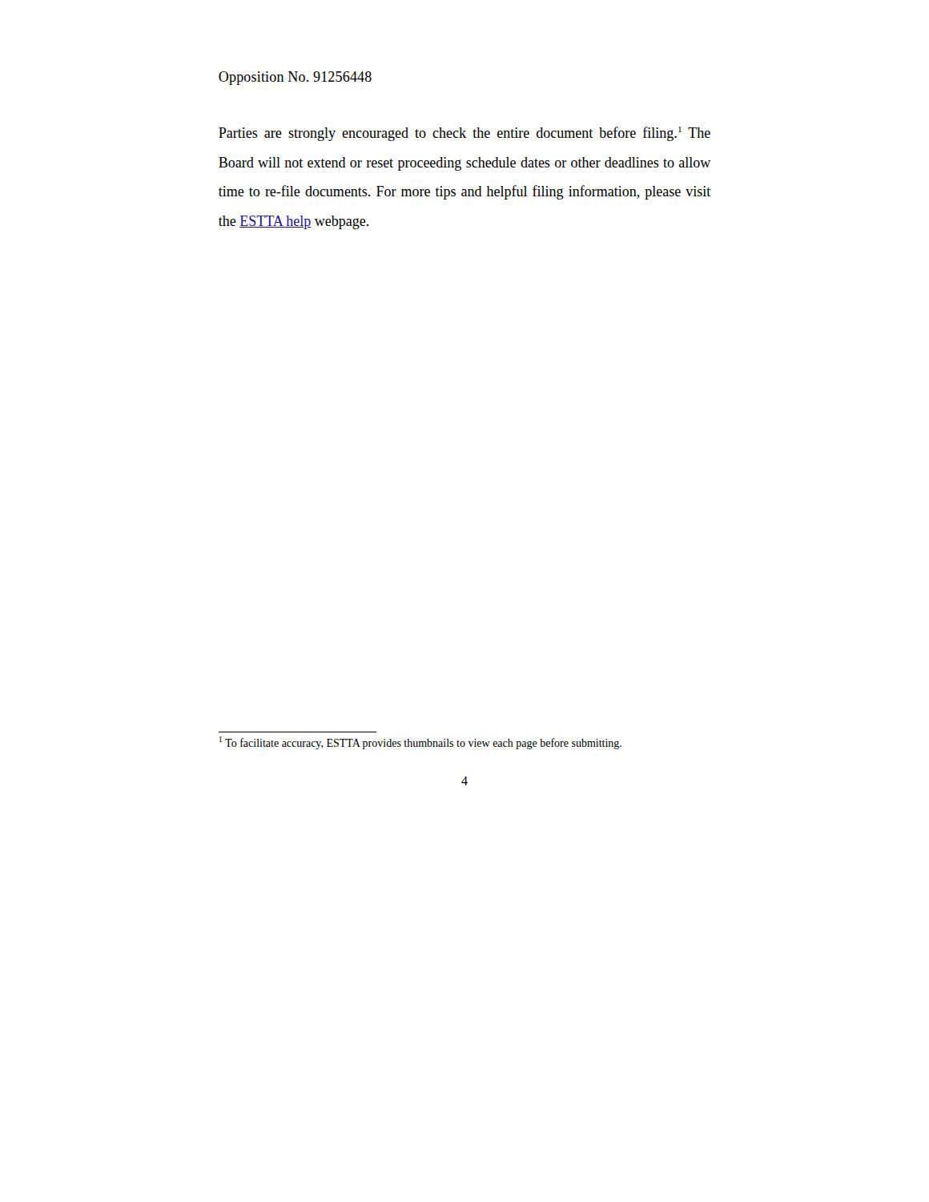Opposition No. 91256448
Parties are strongly encouraged to check the entire document before filing.1 The Board will not extend or reset proceeding schedule dates or other deadlines to allow time to re-file documents. For more tips and helpful filing information, please visit the ESTTA help webpage.
1 To facilitate accuracy, ESTTA provides thumbnails to view each page before submitting.
4